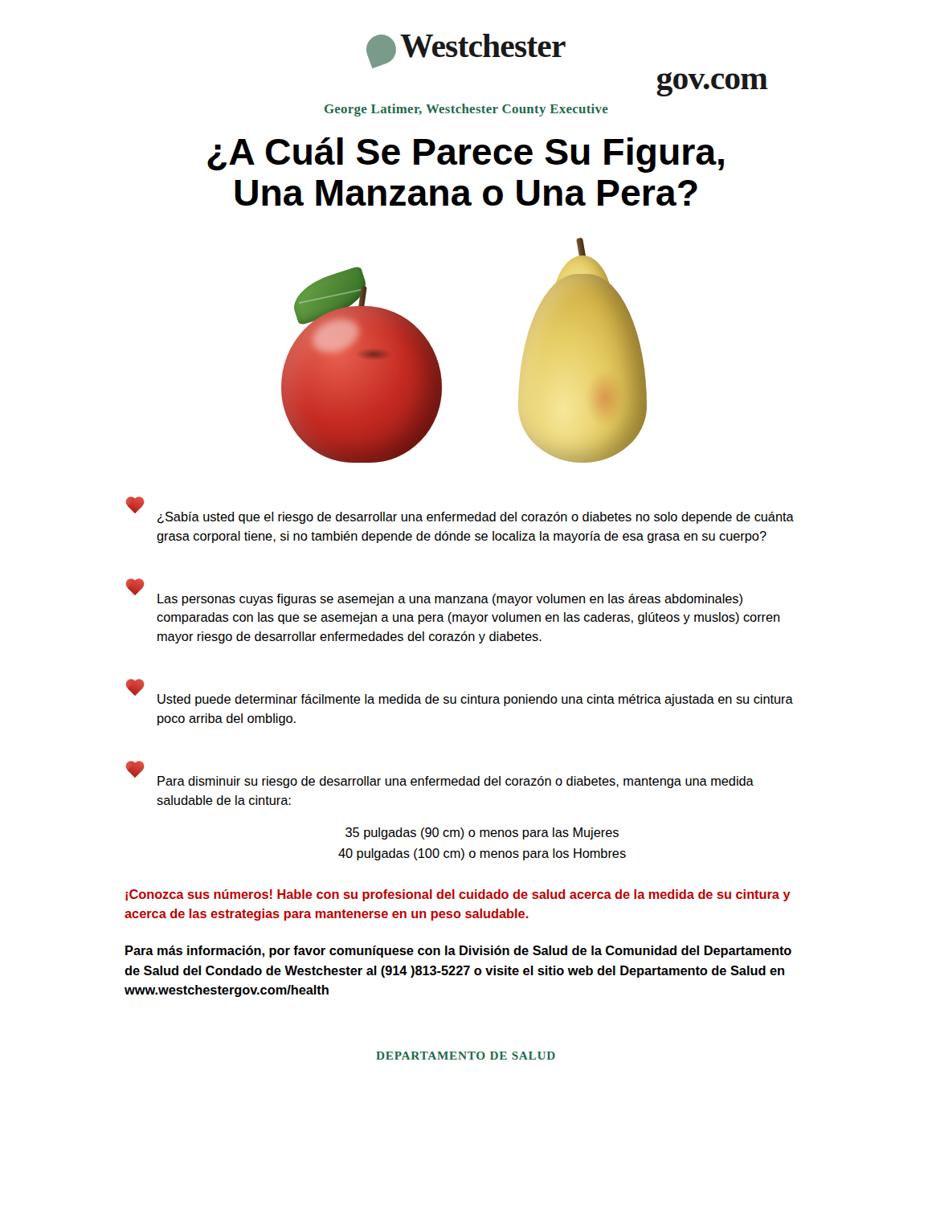Westchester gov.com
George Latimer, Westchester County Executive
¿A Cuál Se Parece Su Figura,
Una Manzana o Una Pera?
¿Sabía usted que el riesgo de desarrollar una enfermedad del corazón o diabetes no solo depende de cuánta grasa corporal tiene, si no también depende de dónde se localiza la mayoría de esa grasa en su cuerpo?
Las personas cuyas figuras se asemejan a una manzana (mayor volumen en las áreas abdominales) comparadas con las que se asemejan a una pera (mayor volumen en las caderas, glúteos y muslos) corren mayor riesgo de desarrollar enfermedades del corazón y diabetes.
Usted puede determinar fácilmente la medida de su cintura poniendo una cinta métrica ajustada en su cintura poco arriba del ombligo.
Para disminuir su riesgo de desarrollar una enfermedad del corazón o diabetes, mantenga una medida saludable de la cintura:
35 pulgadas (90 cm) o menos para las Mujeres
40 pulgadas (100 cm) o menos para los Hombres
¡Conozca sus números! Hable con su profesional del cuidado de salud acerca de la medida de su cintura y acerca de las estrategias para mantenerse en un peso saludable.
Para más información, por favor comuníquese con la División de Salud de la Comunidad del Departamento de Salud del Condado de Westchester al (914 )813-5227 o visite el sitio web del Departamento de Salud en www.westchestergov.com/health
DEPARTAMENTO DE SALUD